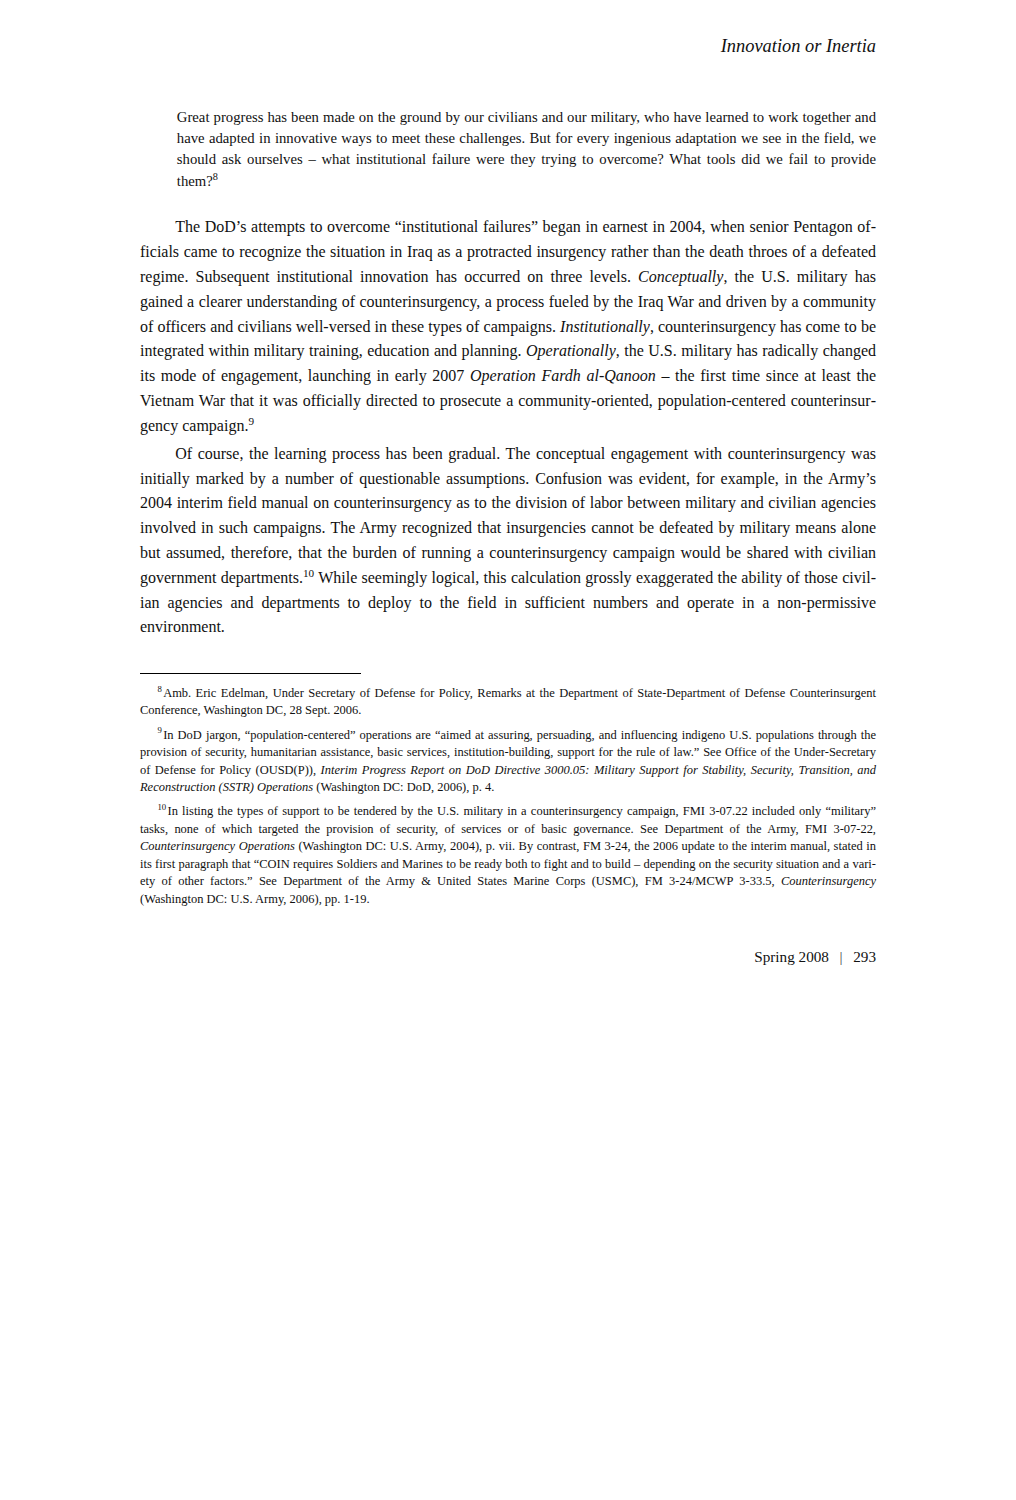Innovation or Inertia
Great progress has been made on the ground by our civilians and our military, who have learned to work together and have adapted in innovative ways to meet these challenges. But for every ingenious adaptation we see in the field, we should ask ourselves – what institutional failure were they trying to overcome? What tools did we fail to provide them?8
The DoD’s attempts to overcome “institutional failures” began in earnest in 2004, when senior Pentagon officials came to recognize the situation in Iraq as a protracted insurgency rather than the death throes of a defeated regime. Subsequent institutional innovation has occurred on three levels. Conceptually, the U.S. military has gained a clearer understanding of counterinsurgency, a process fueled by the Iraq War and driven by a community of officers and civilians well-versed in these types of campaigns. Institutionally, counterinsurgency has come to be integrated within military training, education and planning. Operationally, the U.S. military has radically changed its mode of engagement, launching in early 2007 Operation Fardh al-Qanoon – the first time since at least the Vietnam War that it was officially directed to prosecute a community-oriented, population-centered counterinsurgency campaign.9
Of course, the learning process has been gradual. The conceptual engagement with counterinsurgency was initially marked by a number of questionable assumptions. Confusion was evident, for example, in the Army’s 2004 interim field manual on counterinsurgency as to the division of labor between military and civilian agencies involved in such campaigns. The Army recognized that insurgencies cannot be defeated by military means alone but assumed, therefore, that the burden of running a counterinsurgency campaign would be shared with civilian government departments.10 While seemingly logical, this calculation grossly exaggerated the ability of those civilian agencies and departments to deploy to the field in sufficient numbers and operate in a non-permissive environment.
8Amb. Eric Edelman, Under Secretary of Defense for Policy, Remarks at the Department of State-Department of Defense Counterinsurgent Conference, Washington DC, 28 Sept. 2006.
9In DoD jargon, “population-centered” operations are “aimed at assuring, persuading, and influencing indigeno U.S. populations through the provision of security, humanitarian assistance, basic services, institution-building, support for the rule of law.” See Office of the Under-Secretary of Defense for Policy (OUSD(P)), Interim Progress Report on DoD Directive 3000.05: Military Support for Stability, Security, Transition, and Reconstruction (SSTR) Operations (Washington DC: DoD, 2006), p. 4.
10In listing the types of support to be tendered by the U.S. military in a counterinsurgency campaign, FMI 3-07.22 included only “military” tasks, none of which targeted the provision of security, of services or of basic governance. See Department of the Army, FMI 3-07-22, Counterinsurgency Operations (Washington DC: U.S. Army, 2004), p. vii. By contrast, FM 3-24, the 2006 update to the interim manual, stated in its first paragraph that “COIN requires Soldiers and Marines to be ready both to fight and to build – depending on the security situation and a variety of other factors.” See Department of the Army & United States Marine Corps (USMC), FM 3-24/MCWP 3-33.5, Counterinsurgency (Washington DC: U.S. Army, 2006), pp. 1-19.
Spring 2008|293